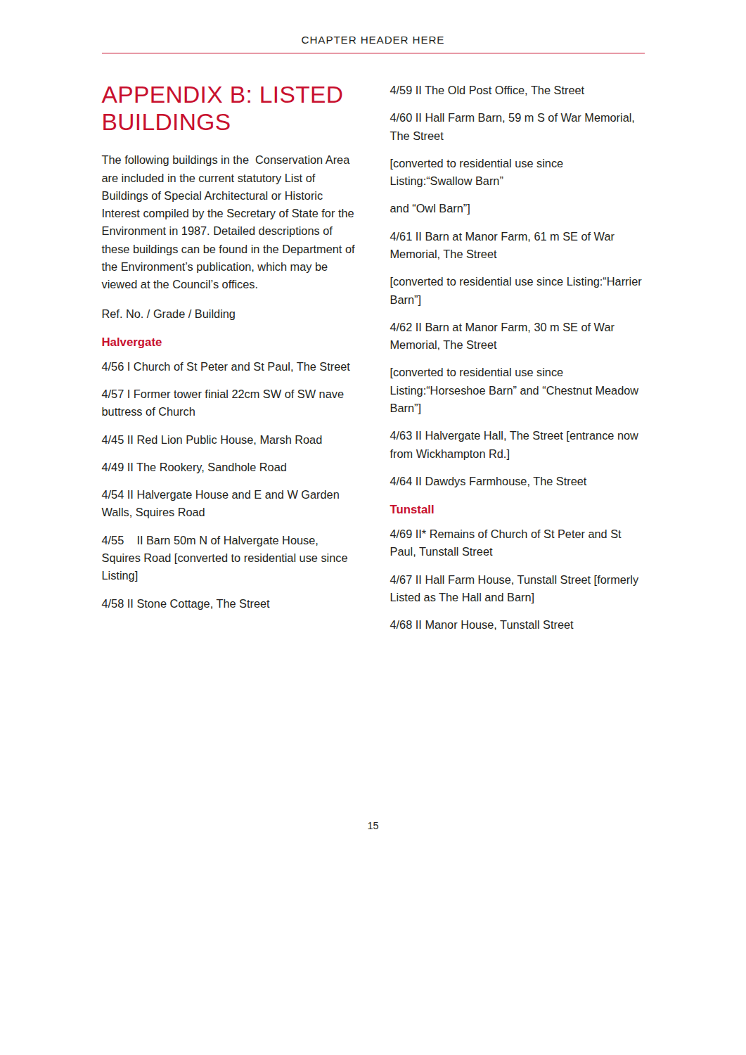CHAPTER HEADER HERE
APPENDIX B: LISTED BUILDINGS
The following buildings in the Conservation Area are included in the current statutory List of Buildings of Special Architectural or Historic Interest compiled by the Secretary of State for the Environment in 1987. Detailed descriptions of these buildings can be found in the Department of the Environment’s publication, which may be viewed at the Council’s offices.
Ref. No. / Grade / Building
Halvergate
4/56 I Church of St Peter and St Paul, The Street
4/57 I Former tower finial 22cm SW of SW nave buttress of Church
4/45 II Red Lion Public House, Marsh Road
4/49 II The Rookery, Sandhole Road
4/54 II Halvergate House and E and W Garden Walls, Squires Road
4/55 II Barn 50m N of Halvergate House, Squires Road [converted to residential use since Listing]
4/58 II Stone Cottage, The Street
4/59 II The Old Post Office, The Street
4/60 II Hall Farm Barn, 59 m S of War Memorial, The Street
[converted to residential use since Listing:“Swallow Barn”
and “Owl Barn”]
4/61 II Barn at Manor Farm, 61 m SE of War Memorial, The Street
[converted to residential use since Listing:“Harrier Barn”]
4/62 II Barn at Manor Farm, 30 m SE of War Memorial, The Street
[converted to residential use since Listing:“Horseshoe Barn” and “Chestnut Meadow Barn”]
4/63 II Halvergate Hall, The Street [entrance now from Wickhampton Rd.]
4/64 II Dawdys Farmhouse, The Street
Tunstall
4/69 II* Remains of Church of St Peter and St Paul, Tunstall Street
4/67 II Hall Farm House, Tunstall Street [formerly Listed as The Hall and Barn]
4/68 II Manor House, Tunstall Street
15